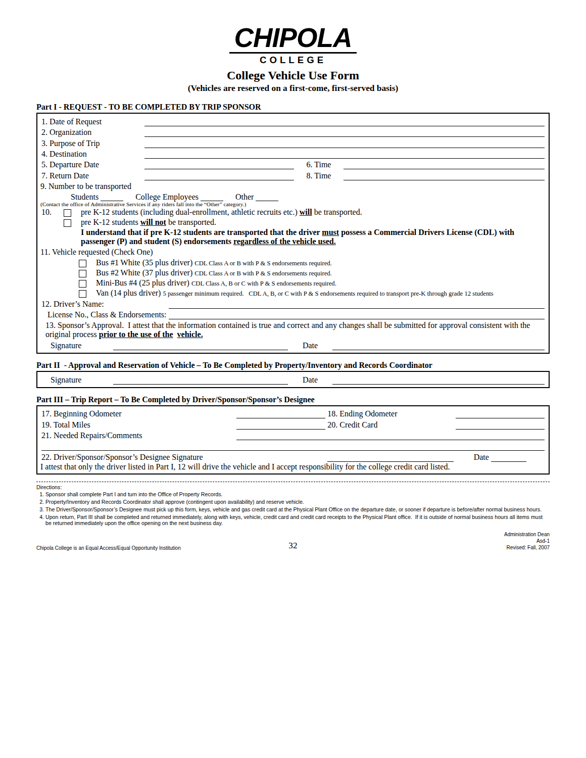CHIPOLA
COLLEGE
College Vehicle Use Form
(Vehicles are reserved on a first-come, first-served basis)
Part I - REQUEST - TO BE COMPLETED BY TRIP SPONSOR
| 1. Date of Request | |
| 2. Organization | |
| 3. Purpose of Trip | |
| 4. Destination | |
| 5. Departure Date | | 6. Time | |
| 7. Return Date | | 8. Time | |
9. Number to be transported
Students College Employees Other
(Contact the office of Administrative Services if any riders fall into the “Other” category.)
| 10. | | pre K-12 students (including dual-enrollment, athletic recruits etc.) will be transported. |
| | | pre K-12 students will not be transported. |
| | | I understand that if pre K-12 students are transported that the driver must possess a Commercial Drivers License (CDL) with passenger (P) and student (S) endorsements regardless of the vehicle used. |
11. Vehicle requested (Check One)
| | | Bus #1 White (35 plus driver) CDL Class A or B with P & S endorsements required. |
| | | Bus #2 White (37 plus driver) CDL Class A or B with P & S endorsements required. |
| | | Mini-Bus #4 (25 plus driver) CDL Class A, B or C with P & S endorsements required. |
| | | Van (14 plus driver) 5 passenger minimum required. CDL A, B, or C with P & S endorsements required to transport pre-K through grade 12 students |
| 12. Driver’s Name: | |
| License No., Class & Endorsements: | |
13. Sponsor’s Approval. I attest that the information contained is true and correct and any changes shall be submitted for approval consistent with the original process prior to the use of the vehicle.
| Signature | | Date | |
Part II - Approval and Reservation of Vehicle – To Be Completed by Property/Inventory and Records Coordinator
| Signature | | Date | |
Part III – Trip Report – To Be Completed by Driver/Sponsor/Sponsor’s Designee
| 17. Beginning Odometer | | 18. Ending Odometer | |
| 19. Total Miles | | 20. Credit Card | |
| 21. Needed Repairs/Comments | |
| 22. Driver/Sponsor/Sponsor’s Designee Signature | | Date |
I attest that only the driver listed in Part I, 12 will drive the vehicle and I accept responsibility for the college credit card listed.
Directions:
Sponsor shall complete Part I and turn into the Office of Property Records.
Property/Inventory and Records Coordinator shall approve (contingent upon availability) and reserve vehicle.
The Driver/Sponsor/Sponsor’s Designee must pick up this form, keys, vehicle and gas credit card at the Physical Plant Office on the departure date, or sooner if departure is before/after normal business hours.
Upon return, Part III shall be completed and returned immediately, along with keys, vehicle, credit card and credit card receipts to the Physical Plant office. If it is outside of normal business hours all items must be returned immediately upon the office opening on the next business day.
Chipola College is an Equal Access/Equal Opportunity Institution
32
Administration Dean
Asd-1
Revised: Fall, 2007